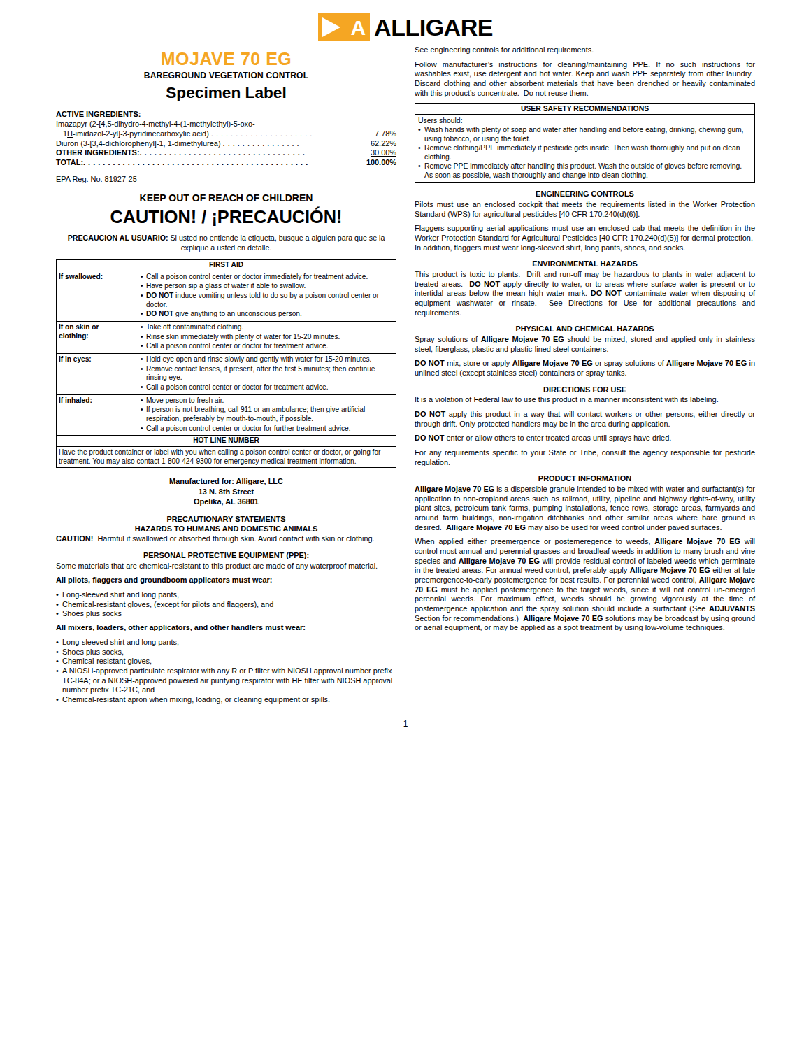ALLIGARE
MOJAVE 70 EG
BAREGROUND VEGETATION CONTROL
Specimen Label
ACTIVE INGREDIENTS:
Imazapyr (2-[4,5-dihydro-4-methyl-4-(1-methylethyl)-5-oxo-
1H-imidazol-2-yl]-3-pyridinecarboxylic acid) . . . . . . . . . . . . . . . . . . . . . 7.78%
Diuron (3-[3,4-dichlorophenyl]-1, 1-dimethylurea) . . . . . . . . . . . . . . . . 62.22%
OTHER INGREDIENTS:. . . . . . . . . . . . . . . . . . . . . . . . . . . . . . . . . . 30.00%
TOTAL:. . . . . . . . . . . . . . . . . . . . . . . . . . . . . . . . . . . . . . . . . . . . . . 100.00%
EPA Reg. No. 81927-25
KEEP OUT OF REACH OF CHILDREN
CAUTION! / ¡PRECAUCIÓN!
PRECAUCION AL USUARIO: Si usted no entiende la etiqueta, busque a alguien para que se la explique a usted en detalle.
| FIRST AID |
| --- |
| If swallowed: | Call a poison control center or doctor immediately for treatment advice. Have person sip a glass of water if able to swallow. DO NOT induce vomiting unless told to do so by a poison control center or doctor. DO NOT give anything to an unconscious person. |
| If on skin or clothing: | Take off contaminated clothing. Rinse skin immediately with plenty of water for 15-20 minutes. Call a poison control center or doctor for treatment advice. |
| If in eyes: | Hold eye open and rinse slowly and gently with water for 15-20 minutes. Remove contact lenses, if present, after the first 5 minutes; then continue rinsing eye. Call a poison control center or doctor for treatment advice. |
| If inhaled: | Move person to fresh air. If person is not breathing, call 911 or an ambulance; then give artificial respiration, preferably by mouth-to-mouth, if possible. Call a poison control center or doctor for further treatment advice. |
HOT LINE NUMBER
Have the product container or label with you when calling a poison control center or doctor, or going for treatment. You may also contact 1-800-424-9300 for emergency medical treatment information.
Manufactured for: Alligare, LLC
13 N. 8th Street
Opelika, AL 36801
PRECAUTIONARY STATEMENTS
HAZARDS TO HUMANS AND DOMESTIC ANIMALS
CAUTION! Harmful if swallowed or absorbed through skin. Avoid contact with skin or clothing.
PERSONAL PROTECTIVE EQUIPMENT (PPE):
Some materials that are chemical-resistant to this product are made of any waterproof material.
All pilots, flaggers and groundboom applicators must wear:
Long-sleeved shirt and long pants,
Chemical-resistant gloves, (except for pilots and flaggers), and
Shoes plus socks
All mixers, loaders, other applicators, and other handlers must wear:
Long-sleeved shirt and long pants,
Shoes plus socks,
Chemical-resistant gloves,
A NIOSH-approved particulate respirator with any R or P filter with NIOSH approval number prefix TC-84A; or a NIOSH-approved powered air purifying respirator with HE filter with NIOSH approval number prefix TC-21C, and
Chemical-resistant apron when mixing, loading, or cleaning equipment or spills.
See engineering controls for additional requirements.
Follow manufacturer’s instructions for cleaning/maintaining PPE. If no such instructions for washables exist, use detergent and hot water. Keep and wash PPE separately from other laundry. Discard clothing and other absorbent materials that have been drenched or heavily contaminated with this product’s concentrate. Do not reuse them.
USER SAFETY RECOMMENDATIONS
Users should:
Wash hands with plenty of soap and water after handling and before eating, drinking, chewing gum, using tobacco, or using the toilet.
Remove clothing/PPE immediately if pesticide gets inside. Then wash thoroughly and put on clean clothing.
Remove PPE immediately after handling this product. Wash the outside of gloves before removing. As soon as possible, wash thoroughly and change into clean clothing.
ENGINEERING CONTROLS
Pilots must use an enclosed cockpit that meets the requirements listed in the Worker Protection Standard (WPS) for agricultural pesticides [40 CFR 170.240(d)(6)].
Flaggers supporting aerial applications must use an enclosed cab that meets the definition in the Worker Protection Standard for Agricultural Pesticides [40 CFR 170.240(d)(5)] for dermal protection. In addition, flaggers must wear long-sleeved shirt, long pants, shoes, and socks.
ENVIRONMENTAL HAZARDS
This product is toxic to plants. Drift and run-off may be hazardous to plants in water adjacent to treated areas. DO NOT apply directly to water, or to areas where surface water is present or to intertidal areas below the mean high water mark. DO NOT contaminate water when disposing of equipment washwater or rinsate. See Directions for Use for additional precautions and requirements.
PHYSICAL AND CHEMICAL HAZARDS
Spray solutions of Alligare Mojave 70 EG should be mixed, stored and applied only in stainless steel, fiberglass, plastic and plastic-lined steel containers.
DO NOT mix, store or apply Alligare Mojave 70 EG or spray solutions of Alligare Mojave 70 EG in unlined steel (except stainless steel) containers or spray tanks.
DIRECTIONS FOR USE
It is a violation of Federal law to use this product in a manner inconsistent with its labeling.
DO NOT apply this product in a way that will contact workers or other persons, either directly or through drift. Only protected handlers may be in the area during application.
DO NOT enter or allow others to enter treated areas until sprays have dried.
For any requirements specific to your State or Tribe, consult the agency responsible for pesticide regulation.
PRODUCT INFORMATION
Alligare Mojave 70 EG is a dispersible granule intended to be mixed with water and surfactant(s) for application to non-cropland areas such as railroad, utility, pipeline and highway rights-of-way, utility plant sites, petroleum tank farms, pumping installations, fence rows, storage areas, farmyards and around farm buildings, non-irrigation ditchbanks and other similar areas where bare ground is desired. Alligare Mojave 70 EG may also be used for weed control under paved surfaces.
When applied either preemergence or postemeregence to weeds, Alligare Mojave 70 EG will control most annual and perennial grasses and broadleaf weeds in addition to many brush and vine species and Alligare Mojave 70 EG will provide residual control of labeled weeds which germinate in the treated areas. For annual weed control, preferably apply Alligare Mojave 70 EG either at late preemergence-to-early postemergence for best results. For perennial weed control, Alligare Mojave 70 EG must be applied postemergence to the target weeds, since it will not control un-emerged perennial weeds. For maximum effect, weeds should be growing vigorously at the time of postemergence application and the spray solution should include a surfactant (See ADJUVANTS Section for recommendations.) Alligare Mojave 70 EG solutions may be broadcast by using ground or aerial equipment, or may be applied as a spot treatment by using low-volume techniques.
1